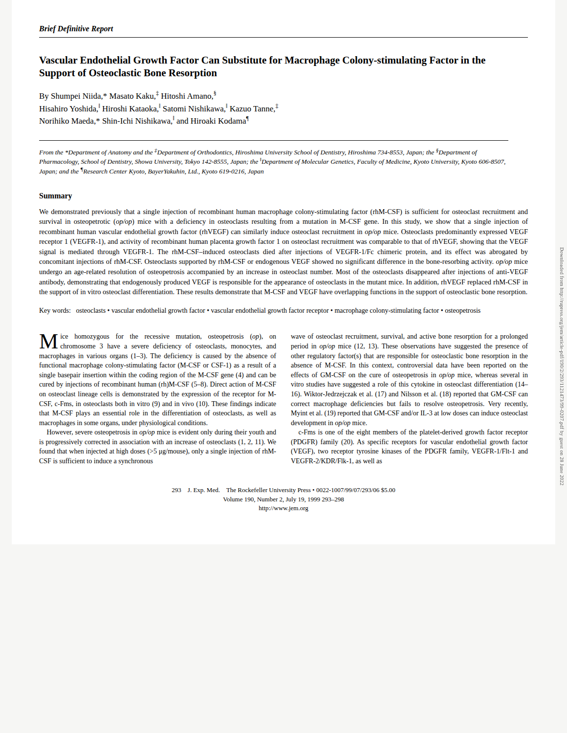Downloaded from http://rupress.org/jem/article-pdf/190/2/293/1121473/99-0207.pdf by guest on 28 June 2022
Brief Definitive Report
Vascular Endothelial Growth Factor Can Substitute for Macrophage Colony-stimulating Factor in the Support of Osteoclastic Bone Resorption
By Shumpei Niida,* Masato Kaku,‡ Hitoshi Amano,§
Hisahiro Yoshida,‖ Hiroshi Kataoka,‖ Satomi Nishikawa,‖ Kazuo Tanne,‡
Norihiko Maeda,* Shin-Ichi Nishikawa,‖ and Hiroaki Kodama¶
From the *Department of Anatomy and the ‡Department of Orthodontics, Hiroshima University School of Dentistry, Hiroshima 734-8553, Japan; the §Department of Pharmacology, School of Dentistry, Showa University, Tokyo 142-8555, Japan; the ‖Department of Molecular Genetics, Faculty of Medicine, Kyoto University, Kyoto 606-8507, Japan; and the ¶Research Center Kyoto, BayerYakuhin, Ltd., Kyoto 619-0216, Japan
Summary
We demonstrated previously that a single injection of recombinant human macrophage colony-stimulating factor (rhM-CSF) is sufficient for osteoclast recruitment and survival in osteopetrotic (op/op) mice with a deficiency in osteoclasts resulting from a mutation in M-CSF gene. In this study, we show that a single injection of recombinant human vascular endothelial growth factor (rhVEGF) can similarly induce osteoclast recruitment in op/op mice. Osteoclasts predominantly expressed VEGF receptor 1 (VEGFR-1), and activity of recombinant human placenta growth factor 1 on osteoclast recruitment was comparable to that of rhVEGF, showing that the VEGF signal is mediated through VEGFR-1. The rhM-CSF–induced osteoclasts died after injections of VEGFR-1/Fc chimeric protein, and its effect was abrogated by concomitant injections of rhM-CSF. Osteoclasts supported by rhM-CSF or endogenous VEGF showed no significant difference in the bone-resorbing activity. op/op mice undergo an age-related resolution of osteopetrosis accompanied by an increase in osteoclast number. Most of the osteoclasts disappeared after injections of anti-VEGF antibody, demonstrating that endogenously produced VEGF is responsible for the appearance of osteoclasts in the mutant mice. In addition, rhVEGF replaced rhM-CSF in the support of in vitro osteoclast differentiation. These results demonstrate that M-CSF and VEGF have overlapping functions in the support of osteoclastic bone resorption.
Key words: osteoclasts • vascular endothelial growth factor • vascular endothelial growth factor receptor • macrophage colony-stimulating factor • osteopetrosis
Mice homozygous for the recessive mutation, osteopetrosis (op), on chromosome 3 have a severe deficiency of osteoclasts, monocytes, and macrophages in various organs (1–3). The deficiency is caused by the absence of functional macrophage colony-stimulating factor (M-CSF or CSF-1) as a result of a single basepair insertion within the coding region of the M-CSF gene (4) and can be cured by injections of recombinant human (rh)M-CSF (5–8). Direct action of M-CSF on osteoclast lineage cells is demonstrated by the expression of the receptor for M-CSF, c-Fms, in osteoclasts both in vitro (9) and in vivo (10). These findings indicate that M-CSF plays an essential role in the differentiation of osteoclasts, as well as macrophages in some organs, under physiological conditions.
However, severe osteopetrosis in op/op mice is evident only during their youth and is progressively corrected in association with an increase of osteoclasts (1, 2, 11). We found that when injected at high doses (>5 μg/mouse), only a single injection of rhM-CSF is sufficient to induce a synchronous
wave of osteoclast recruitment, survival, and active bone resorption for a prolonged period in op/op mice (12, 13). These observations have suggested the presence of other regulatory factor(s) that are responsible for osteoclastic bone resorption in the absence of M-CSF. In this context, controversial data have been reported on the effects of GM-CSF on the cure of osteopetrosis in op/op mice, whereas several in vitro studies have suggested a role of this cytokine in osteoclast differentiation (14–16). Wiktor-Jedrzejczak et al. (17) and Nilsson et al. (18) reported that GM-CSF can correct macrophage deficiencies but fails to resolve osteopetrosis. Very recently, Myint et al. (19) reported that GM-CSF and/or IL-3 at low doses can induce osteoclast development in op/op mice.
c-Fms is one of the eight members of the platelet-derived growth factor receptor (PDGFR) family (20). As specific receptors for vascular endothelial growth factor (VEGF), two receptor tyrosine kinases of the PDGFR family, VEGFR-1/Flt-1 and VEGFR-2/KDR/Flk-1, as well as
293 J. Exp. Med. The Rockefeller University Press • 0022-1007/99/07/293/06 $5.00
Volume 190, Number 2, July 19, 1999 293–298
http://www.jem.org